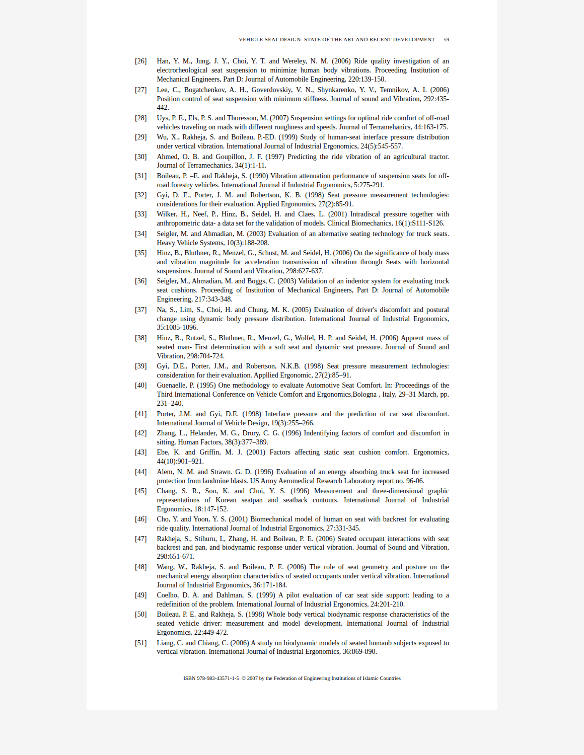Vehicle Seat Design: State of the Art and Recent Development59
[26] Han, Y. M., Jung, J. Y., Choi, Y. T. and Wereley, N. M. (2006) Ride quality investigation of an electrorheological seat suspension to minimize human body vibrations. Proceeding Institution of Mechanical Engineers, Part D: Journal of Automobile Engineering, 220:139-150.
[27] Lee, C., Bogatchenkov, A. H., Goverdovskiy, V. N., Shynkarenko, Y. V., Temnikov, A. I. (2006) Position control of seat suspension with minimum stiffness. Journal of sound and Vibration, 292:435-442.
[28] Uys, P. E., Els, P. S. and Thoresson, M. (2007) Suspension settings for optimal ride comfort of off-road vehicles traveling on roads with different roughness and speeds. Journal of Terramehanics, 44:163-175.
[29] Wu, X., Rakheja, S. and Boileau, P.-ED. (1999) Study of human-seat interface pressure distribution under vertical vibration. International Journal of Industrial Ergonomics, 24(5):545-557.
[30] Ahmed, O. B. and Goupillon, J. F. (1997) Predicting the ride vibration of an agricultural tractor. Journal of Terramechanics, 34(1):1-11.
[31] Boileau, P. –E. and Rakheja, S. (1990) Vibration attenuation performance of suspension seats for off-road forestry vehicles. International Journal if Industrial Ergonomics, 5:275-291.
[32] Gyi, D. E., Porter, J. M. and Robertson, K. B. (1998) Seat pressure measurement technologies: considerations for their evaluation. Applied Ergonomics, 27(2):85-91.
[33] Wilker, H., Neef, P., Hinz, B., Seidel, H. and Claes, L. (2001) Intradiscal pressure together with anthropometric data- a data set for the validation of models. Clinical Biomechanics, 16(1):S111-S126.
[34] Seigler, M. and Ahmadian, M. (2003) Evaluation of an alternative seating technology for truck seats. Heavy Vehicle Systems, 10(3):188-208.
[35] Hinz, B., Bluthner, R., Menzel, G., Schust, M. and Seidel, H. (2006) On the significance of body mass and vibration magnitude for acceleration transmission of vibration through Seats with horizontal suspensions. Journal of Sound and Vibration, 298:627-637.
[36] Seigler, M., Ahmadian, M. and Boggs, C. (2003) Validation of an indentor system for evaluating truck seat cushions. Proceeding of Institution of Mechanical Engineers, Part D: Journal of Automobile Engineering, 217:343-348.
[37] Na, S., Lim, S., Choi, H. and Chung, M. K. (2005) Evaluation of driver's discomfort and postural change using dynamic body pressure distribution. International Journal of Industrial Ergonomics, 35:1085-1096.
[38] Hinz, B., Rutzel, S., Bluthner, R., Menzel, G., Wolfel, H. P. and Seidel, H. (2006) Apprent mass of seated man- First determination with a soft seat and dynamic seat pressure. Journal of Sound and Vibration, 298:704-724.
[39] Gyi, D.E., Porter, J.M., and Robertson, N.K.B. (1998) Seat pressure measurement technologies: consideration for their evaluation. Appllied Ergonomic, 27(2):85–91.
[40] Guenaelle, P. (1995) One methodology to evaluate Automotive Seat Comfort. In: Proceedings of the Third International Conference on Vehicle Comfort and Ergonomics,Bologna , Italy, 29–31 March, pp. 231–240.
[41] Porter, J.M. and Gyi, D.E. (1998) Interface pressure and the prediction of car seat discomfort. International Journal of Vehicle Design, 19(3):255–266.
[42] Zhang, L., Helander, M. G., Drury, C. G. (1996) Indentifying factors of comfort and discomfort in sitting. Human Factors, 38(3):377–389.
[43] Ebe, K. and Griffin, M. J. (2001) Factors affecting static seat cushion comfort. Ergonomics, 44(10):901–921.
[44] Alem, N. M. and Strawn. G. D. (1996) Evaluation of an energy absorbing truck seat for increased protection from landmine blasts. US Army Aeromedical Research Laboratory report no. 96-06.
[45] Chang, S. R., Son, K. and Choi, Y. S. (1996) Measurement and three-dimensional graphic representations of Korean seatpan and seatback contours. International Journal of Industrial Ergonomics, 18:147-152.
[46] Cho, Y. and Yoon, Y. S. (2001) Biomechanical model of human on seat with backrest for evaluating ride quality. International Journal of Industrial Ergonomics, 27:331-345.
[47] Rakheja, S., Stihuru, I., Zhang, H. and Boileau, P. E. (2006) Seated occupant interactions with seat backrest and pan, and biodynamic response under vertical vibration. Journal of Sound and Vibration, 298:651-671.
[48] Wang, W., Rakheja, S. and Boileau, P. E. (2006) The role of seat geometry and posture on the mechanical energy absorption characteristics of seated occupants under vertical vibration. International Journal of Industrial Ergonomics, 36:171-184.
[49] Coelho, D. A. and Dahlman, S. (1999) A pilot evaluation of car seat side support: leading to a redefinition of the problem. International Journal of Industrial Ergonomics, 24:201-210.
[50] Boileau, P. E. and Rakheja, S. (1998) Whole body vertical biodynamic response characteristics of the seated vehicle driver: measurement and model development. International Journal of Industrial Ergonomics, 22:449-472.
[51] Liang, C. and Chiang, C. (2006) A study on biodynamic models of seated humanb subjects exposed to vertical vibration. International Journal of Industrial Ergonomics, 36:869-890.
ISBN 978-983-43571-1-5 © 2007 by the Federation of Engineering Institutions of Islamic Countries